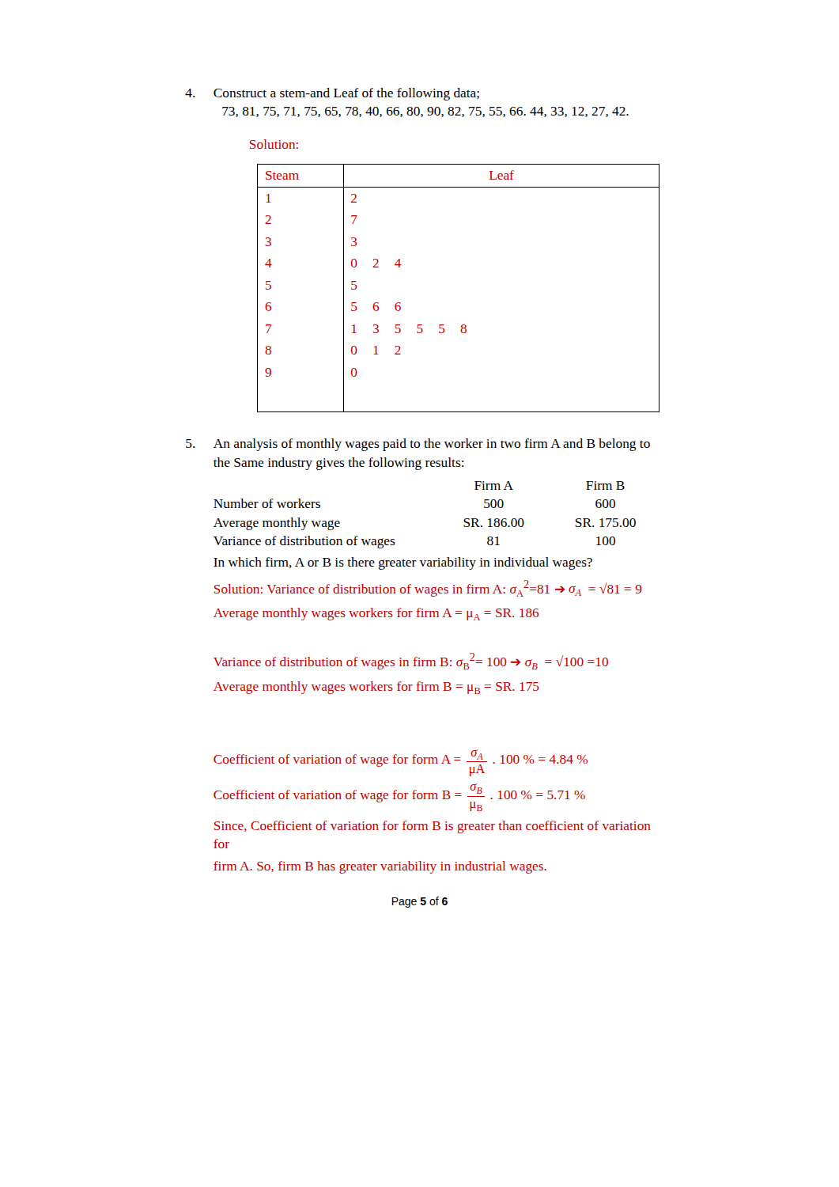4. Construct a stem-and Leaf of the following data;
73, 81, 75, 71, 75, 65, 78, 40, 66, 80, 90, 82, 75, 55, 66. 44, 33, 12, 27, 42.
Solution:
| Steam | Leaf |
| --- | --- |
| 1 | 2 |
| 2 | 7 |
| 3 | 3 |
| 4 | 0 2 4 |
| 5 | 5 |
| 6 | 5 6 6 |
| 7 | 1 3 5 5 5 8 |
| 8 | 0 1 2 |
| 9 | 0 |
5. An analysis of monthly wages paid to the worker in two firm A and B belong to the Same industry gives the following results:
| | Firm A | Firm B |
| Number of workers | 500 | 600 |
| Average monthly wage | SR. 186.00 | SR. 175.00 |
| Variance of distribution of wages | 81 | 100 |
In which firm, A or B is there greater variability in individual wages?
Solution: Variance of distribution of wages in firm A: σA2=81 ➔ σA = √81 = 9
Average monthly wages workers for firm A = μA = SR. 186
Variance of distribution of wages in firm B: σB2= 100 ➔ σB = √100 =10
Average monthly wages workers for firm B = μB = SR. 175
Coefficient of variation of wage for form A = σA μA . 100 % = 4.84 %
Coefficient of variation of wage for form B = σB μB . 100 % = 5.71 %
Since, Coefficient of variation for form B is greater than coefficient of variation for
firm A. So, firm B has greater variability in industrial wages.
Page 5 of 6